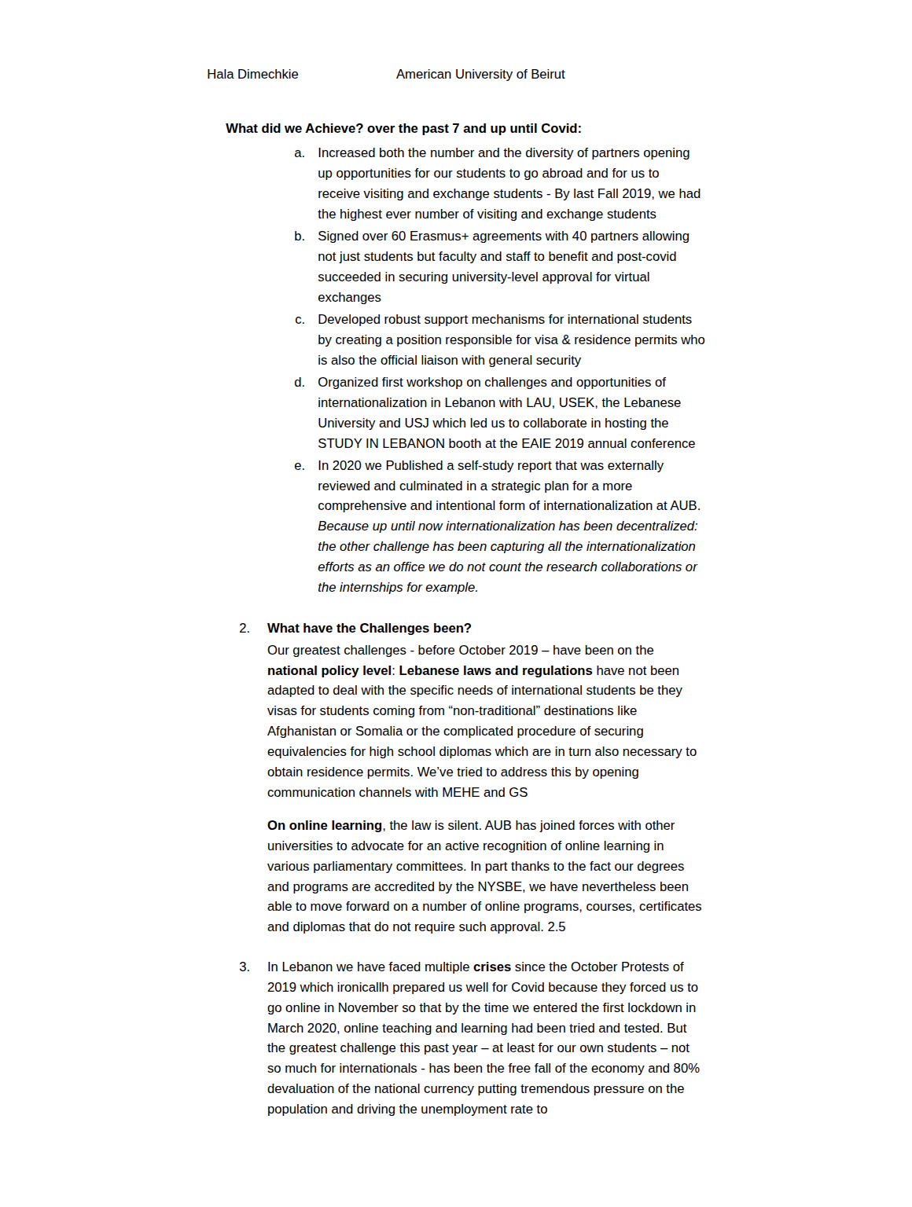Hala Dimechkie
American University of Beirut
What did we Achieve? over the past 7 and up until Covid:
Increased both the number and the diversity of partners opening up opportunities for our students to go abroad and for us to receive visiting and exchange students - By last Fall 2019, we had the highest ever number of visiting and exchange students
Signed over 60 Erasmus+ agreements with 40 partners allowing not just students but faculty and staff to benefit and post-covid succeeded in securing university-level approval for virtual exchanges
Developed robust support mechanisms for international students by creating a position responsible for visa & residence permits who is also the official liaison with general security
Organized first workshop on challenges and opportunities of internationalization in Lebanon with LAU, USEK, the Lebanese University and USJ which led us to collaborate in hosting the STUDY IN LEBANON booth at the EAIE 2019 annual conference
In 2020 we Published a self-study report that was externally reviewed and culminated in a strategic plan for a more comprehensive and intentional form of internationalization at AUB. Because up until now internationalization has been decentralized: the other challenge has been capturing all the internationalization efforts as an office we do not count the research collaborations or the internships for example.
What have the Challenges been?
Our greatest challenges - before October 2019 – have been on the national policy level: Lebanese laws and regulations have not been adapted to deal with the specific needs of international students be they visas for students coming from “non-traditional” destinations like Afghanistan or Somalia or the complicated procedure of securing equivalencies for high school diplomas which are in turn also necessary to obtain residence permits. We’ve tried to address this by opening communication channels with MEHE and GS
On online learning, the law is silent. AUB has joined forces with other universities to advocate for an active recognition of online learning in various parliamentary committees. In part thanks to the fact our degrees and programs are accredited by the NYSBE, we have nevertheless been able to move forward on a number of online programs, courses, certificates and diplomas that do not require such approval. 2.5
In Lebanon we have faced multiple crises since the October Protests of 2019 which ironicallh prepared us well for Covid because they forced us to go online in November so that by the time we entered the first lockdown in March 2020, online teaching and learning had been tried and tested. But the greatest challenge this past year – at least for our own students – not so much for internationals - has been the free fall of the economy and 80% devaluation of the national currency putting tremendous pressure on the population and driving the unemployment rate to